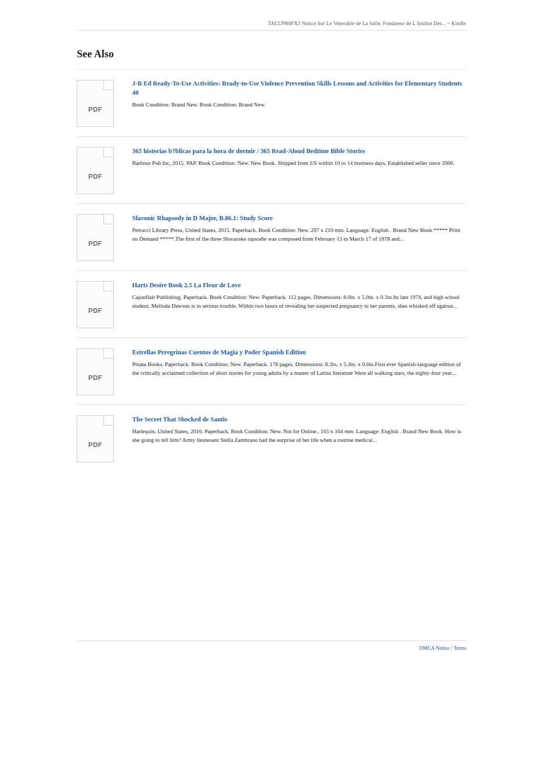TACUPR6FX3 Notice Sur Le Venerable de La Salle, Fondateur de L Institut Des... ~ Kindle
See Also
PDF
J-B Ed Ready-To-Use Activities: Ready-to-Use Violence Prevention Skills Lessons and Activities for Elementary Students 40
Book Condition: Brand New. Book Condition: Brand New.
PDF
365 historias b?blicas para la hora de dormir / 365 Read-Aloud Bedtime Bible Stories
Barbour Pub Inc, 2015. PAP. Book Condition: New. New Book. Shipped from US within 10 to 14 business days. Established seller since 2000.
PDF
Slavonic Rhapsody in D Major, B.86.1: Study Score
Petrucci Library Press, United States, 2015. Paperback. Book Condition: New. 297 x 210 mm. Language: English . Brand New Book ***** Print on Demand *****.The first of the three Slovanske rapsodie was composed from February 13 to March 17 of 1878 and...
PDF
Harts Desire Book 2.5 La Fleur de Love
Cajunflair Publishing. Paperback. Book Condition: New. Paperback. 112 pages. Dimensions: 8.0in. x 5.0in. x 0.3in.Its late 1974, and high school student, Melinda Dawson is in serious trouble. Within two hours of revealing her suspected pregnancy to her parents, shes whisked off against...
PDF
Estrellas Peregrinas Cuentos de Magia y Poder Spanish Edition
Pinata Books. Paperback. Book Condition: New. Paperback. 178 pages. Dimensions: 8.3in. x 5.4in. x 0.6in.First ever Spanish-language edition of the critically acclaimed collection of short stories for young adults by a master of Latino literature Were all walking stars, the eighty-four year...
PDF
The Secret That Shocked de Santis
Harlequin, United States, 2016. Paperback. Book Condition: New. Not for Online.. 165 x 104 mm. Language: English . Brand New Book. How is she going to tell him? Army lieutenant Stella Zambrano had the surprise of her life when a routine medical...
DMCA Notice|Terms